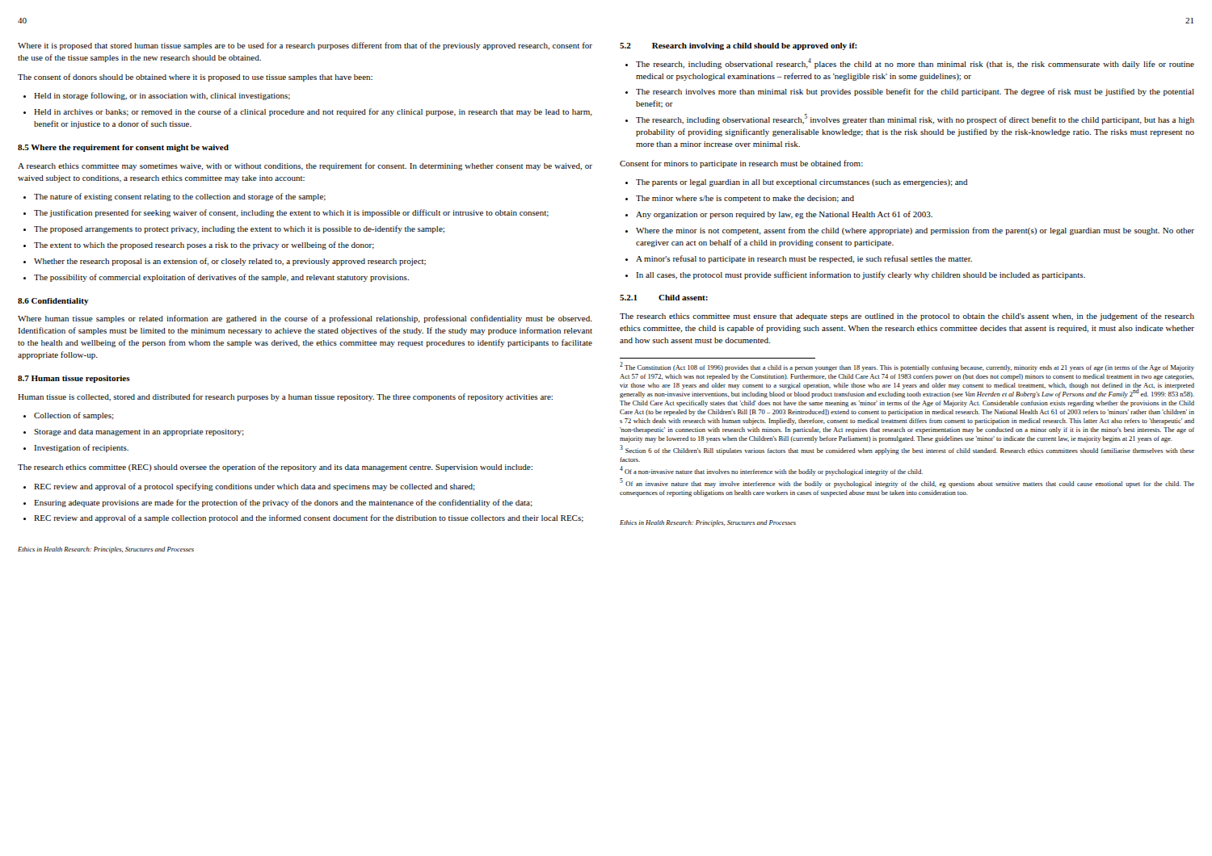40
Where it is proposed that stored human tissue samples are to be used for a research purposes different from that of the previously approved research, consent for the use of the tissue samples in the new research should be obtained.
The consent of donors should be obtained where it is proposed to use tissue samples that have been:
Held in storage following, or in association with, clinical investigations;
Held in archives or banks; or removed in the course of a clinical procedure and not required for any clinical purpose, in research that may be lead to harm, benefit or injustice to a donor of such tissue.
8.5 Where the requirement for consent might be waived
A research ethics committee may sometimes waive, with or without conditions, the requirement for consent. In determining whether consent may be waived, or waived subject to conditions, a research ethics committee may take into account:
The nature of existing consent relating to the collection and storage of the sample;
The justification presented for seeking waiver of consent, including the extent to which it is impossible or difficult or intrusive to obtain consent;
The proposed arrangements to protect privacy, including the extent to which it is possible to de-identify the sample;
The extent to which the proposed research poses a risk to the privacy or wellbeing of the donor;
Whether the research proposal is an extension of, or closely related to, a previously approved research project;
The possibility of commercial exploitation of derivatives of the sample, and relevant statutory provisions.
8.6 Confidentiality
Where human tissue samples or related information are gathered in the course of a professional relationship, professional confidentiality must be observed. Identification of samples must be limited to the minimum necessary to achieve the stated objectives of the study. If the study may produce information relevant to the health and wellbeing of the person from whom the sample was derived, the ethics committee may request procedures to identify participants to facilitate appropriate follow-up.
8.7 Human tissue repositories
Human tissue is collected, stored and distributed for research purposes by a human tissue repository. The three components of repository activities are:
Collection of samples;
Storage and data management in an appropriate repository;
Investigation of recipients.
The research ethics committee (REC) should oversee the operation of the repository and its data management centre. Supervision would include:
REC review and approval of a protocol specifying conditions under which data and specimens may be collected and shared;
Ensuring adequate provisions are made for the protection of the privacy of the donors and the maintenance of the confidentiality of the data;
REC review and approval of a sample collection protocol and the informed consent document for the distribution to tissue collectors and their local RECs;
Ethics in Health Research: Principles, Structures and Processes
21
5.2 Research involving a child should be approved only if:
The research, including observational research,4 places the child at no more than minimal risk (that is, the risk commensurate with daily life or routine medical or psychological examinations – referred to as 'negligible risk' in some guidelines); or
The research involves more than minimal risk but provides possible benefit for the child participant. The degree of risk must be justified by the potential benefit; or
The research, including observational research,5 involves greater than minimal risk, with no prospect of direct benefit to the child participant, but has a high probability of providing significantly generalisable knowledge; that is the risk should be justified by the risk-knowledge ratio. The risks must represent no more than a minor increase over minimal risk.
Consent for minors to participate in research must be obtained from:
The parents or legal guardian in all but exceptional circumstances (such as emergencies); and
The minor where s/he is competent to make the decision; and
Any organization or person required by law, eg the National Health Act 61 of 2003.
Where the minor is not competent, assent from the child (where appropriate) and permission from the parent(s) or legal guardian must be sought. No other caregiver can act on behalf of a child in providing consent to participate.
A minor's refusal to participate in research must be respected, ie such refusal settles the matter.
In all cases, the protocol must provide sufficient information to justify clearly why children should be included as participants.
5.2.1 Child assent:
The research ethics committee must ensure that adequate steps are outlined in the protocol to obtain the child's assent when, in the judgement of the research ethics committee, the child is capable of providing such assent. When the research ethics committee decides that assent is required, it must also indicate whether and how such assent must be documented.
2 The Constitution (Act 108 of 1996) provides that a child is a person younger than 18 years. This is potentially confusing because, currently, minority ends at 21 years of age (in terms of the Age of Majority Act 57 of 1972, which was not repealed by the Constitution). Furthermore, the Child Care Act 74 of 1983 confers power on (but does not compel) minors to consent to medical treatment in two age categories, viz those who are 18 years and older may consent to a surgical operation, while those who are 14 years and older may consent to medical treatment, which, though not defined in the Act, is interpreted generally as non-invasive interventions, but including blood or blood product transfusion and excluding tooth extraction (see Van Heerden et al Boberg's Law of Persons and the Family 2nd ed. 1999: 853 n58). The Child Care Act specifically states that 'child' does not have the same meaning as 'minor' in terms of the Age of Majority Act. Considerable confusion exists regarding whether the provisions in the Child Care Act (to be repealed by the Children's Bill [B 70 – 2003 Reintroduced]) extend to consent to participation in medical research. The National Health Act 61 of 2003 refers to 'minors' rather than 'children' in s 72 which deals with research with human subjects. Impliedly, therefore, consent to medical treatment differs from consent to participation in medical research. This latter Act also refers to 'therapeutic' and 'non-therapeutic' in connection with research with minors. In particular, the Act requires that research or experimentation may be conducted on a minor only if it is in the minor's best interests. The age of majority may be lowered to 18 years when the Children's Bill (currently before Parliament) is promulgated. These guidelines use 'minor' to indicate the current law, ie majority begins at 21 years of age.
3 Section 6 of the Children's Bill stipulates various factors that must be considered when applying the best interest of child standard. Research ethics committees should familiarise themselves with these factors.
4 Of a non-invasive nature that involves no interference with the bodily or psychological integrity of the child.
5 Of an invasive nature that may involve interference with the bodily or psychological integrity of the child, eg questions about sensitive matters that could cause emotional upset for the child. The consequences of reporting obligations on health care workers in cases of suspected abuse must be taken into consideration too.
Ethics in Health Research: Principles, Structures and Processes